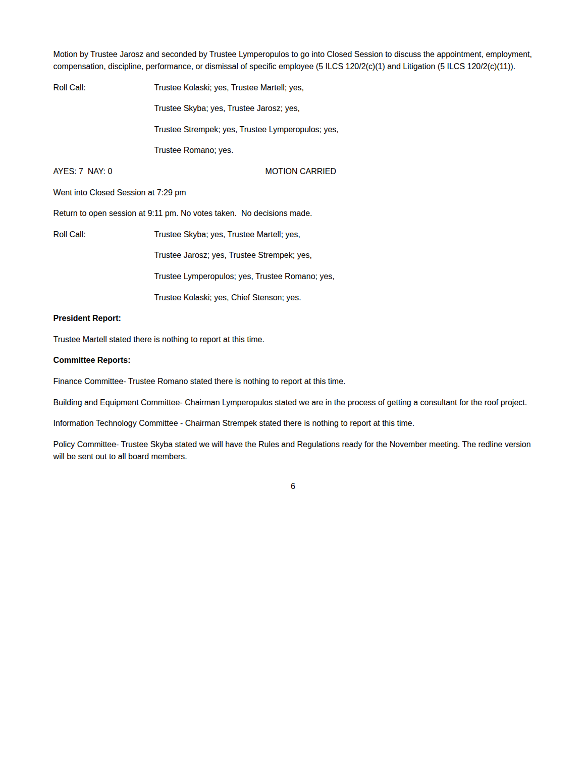Motion by Trustee Jarosz and seconded by Trustee Lymperopulos to go into Closed Session to discuss the appointment, employment, compensation, discipline, performance, or dismissal of specific employee (5 ILCS 120/2(c)(1) and Litigation (5 ILCS 120/2(c)(11)).
Roll Call:
Trustee Kolaski; yes, Trustee Martell; yes,
Trustee Skyba; yes, Trustee Jarosz; yes,
Trustee Strempek; yes, Trustee Lymperopulos; yes,
Trustee Romano; yes.
AYES: 7 NAY: 0
MOTION CARRIED
Went into Closed Session at 7:29 pm
Return to open session at 9:11 pm. No votes taken. No decisions made.
Roll Call:
Trustee Skyba; yes, Trustee Martell; yes,
Trustee Jarosz; yes, Trustee Strempek; yes,
Trustee Lymperopulos; yes, Trustee Romano; yes,
Trustee Kolaski; yes, Chief Stenson; yes.
President Report:
Trustee Martell stated there is nothing to report at this time.
Committee Reports:
Finance Committee- Trustee Romano stated there is nothing to report at this time.
Building and Equipment Committee- Chairman Lymperopulos stated we are in the process of getting a consultant for the roof project.
Information Technology Committee - Chairman Strempek stated there is nothing to report at this time.
Policy Committee- Trustee Skyba stated we will have the Rules and Regulations ready for the November meeting. The redline version will be sent out to all board members.
6